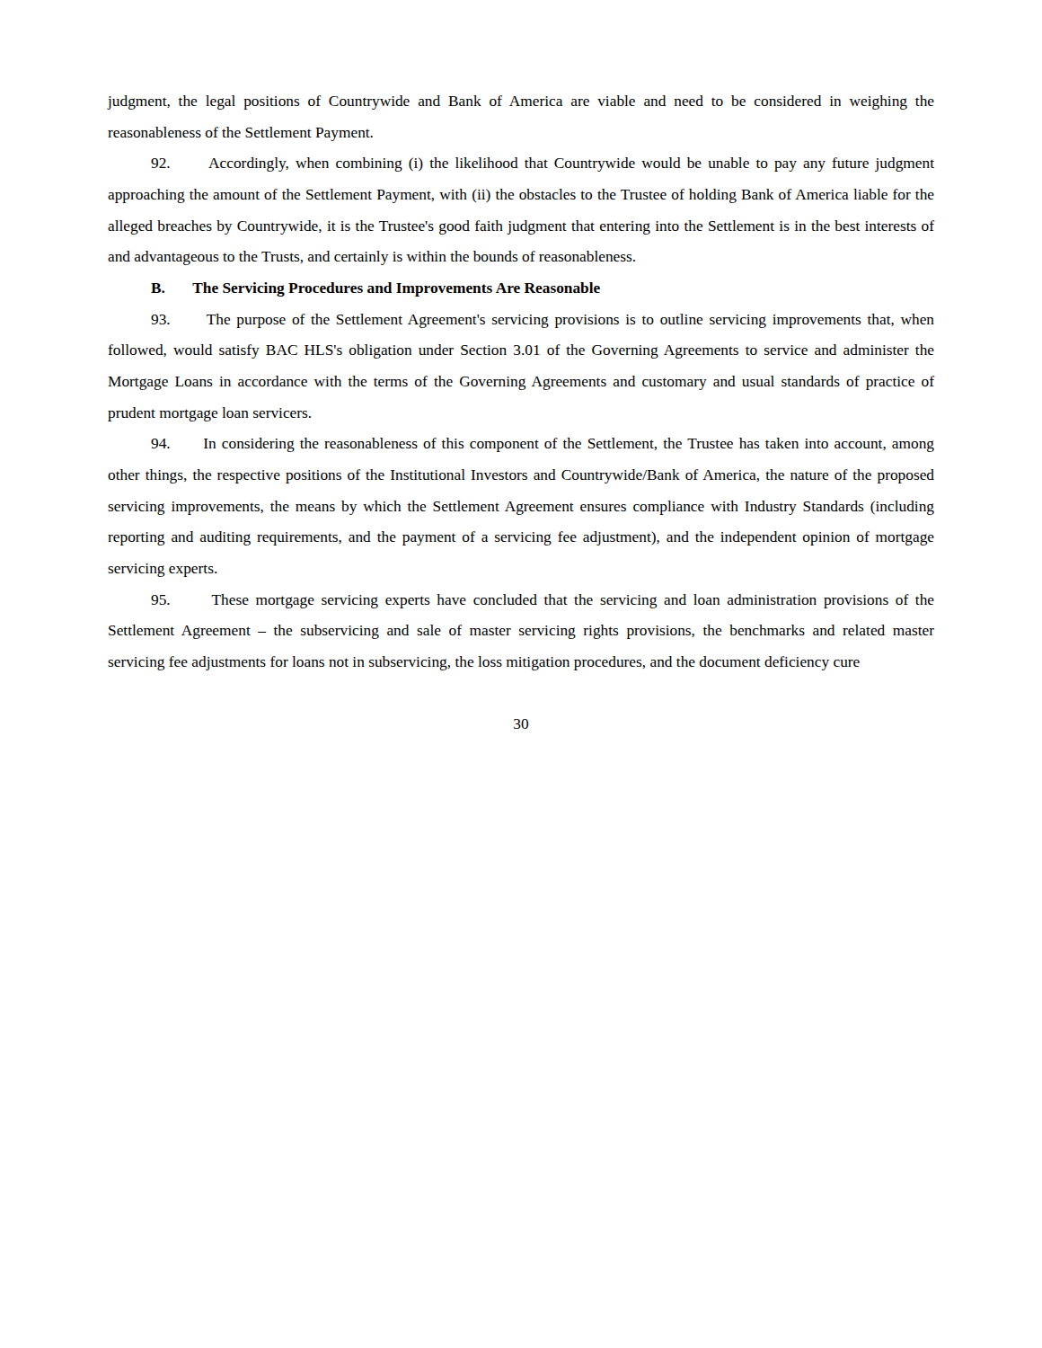judgment, the legal positions of Countrywide and Bank of America are viable and need to be considered in weighing the reasonableness of the Settlement Payment.
92. Accordingly, when combining (i) the likelihood that Countrywide would be unable to pay any future judgment approaching the amount of the Settlement Payment, with (ii) the obstacles to the Trustee of holding Bank of America liable for the alleged breaches by Countrywide, it is the Trustee's good faith judgment that entering into the Settlement is in the best interests of and advantageous to the Trusts, and certainly is within the bounds of reasonableness.
B. The Servicing Procedures and Improvements Are Reasonable
93. The purpose of the Settlement Agreement's servicing provisions is to outline servicing improvements that, when followed, would satisfy BAC HLS's obligation under Section 3.01 of the Governing Agreements to service and administer the Mortgage Loans in accordance with the terms of the Governing Agreements and customary and usual standards of practice of prudent mortgage loan servicers.
94. In considering the reasonableness of this component of the Settlement, the Trustee has taken into account, among other things, the respective positions of the Institutional Investors and Countrywide/Bank of America, the nature of the proposed servicing improvements, the means by which the Settlement Agreement ensures compliance with Industry Standards (including reporting and auditing requirements, and the payment of a servicing fee adjustment), and the independent opinion of mortgage servicing experts.
95. These mortgage servicing experts have concluded that the servicing and loan administration provisions of the Settlement Agreement – the subservicing and sale of master servicing rights provisions, the benchmarks and related master servicing fee adjustments for loans not in subservicing, the loss mitigation procedures, and the document deficiency cure
30